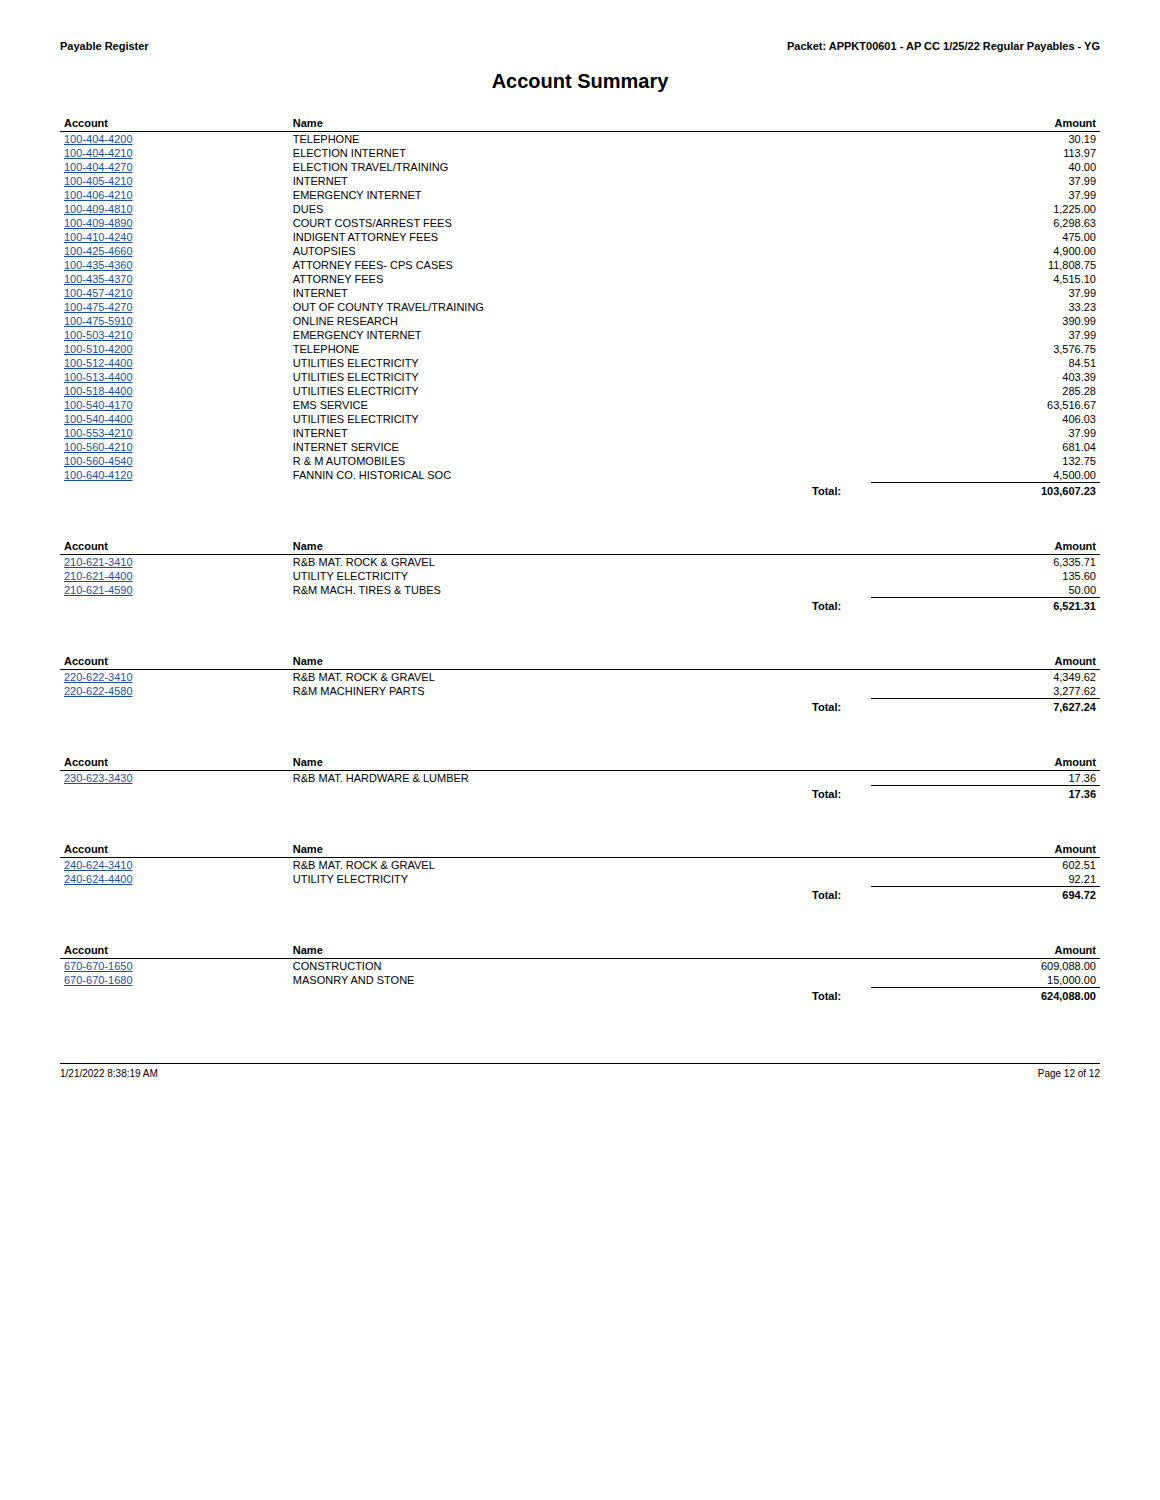Payable Register Packet: APPKT00601 - AP CC 1/25/22 Regular Payables - YG
Account Summary
| Account | Name | Amount |
| --- | --- | --- |
| 100-404-4200 | TELEPHONE | 30.19 |
| 100-404-4210 | ELECTION INTERNET | 113.97 |
| 100-404-4270 | ELECTION TRAVEL/TRAINING | 40.00 |
| 100-405-4210 | INTERNET | 37.99 |
| 100-406-4210 | EMERGENCY INTERNET | 37.99 |
| 100-409-4810 | DUES | 1,225.00 |
| 100-409-4890 | COURT COSTS/ARREST FEES | 6,298.63 |
| 100-410-4240 | INDIGENT ATTORNEY FEES | 475.00 |
| 100-425-4660 | AUTOPSIES | 4,900.00 |
| 100-435-4360 | ATTORNEY FEES- CPS CASES | 11,808.75 |
| 100-435-4370 | ATTORNEY FEES | 4,515.10 |
| 100-457-4210 | INTERNET | 37.99 |
| 100-475-4270 | OUT OF COUNTY TRAVEL/TRAINING | 33.23 |
| 100-475-5910 | ONLINE RESEARCH | 390.99 |
| 100-503-4210 | EMERGENCY INTERNET | 37.99 |
| 100-510-4200 | TELEPHONE | 3,576.75 |
| 100-512-4400 | UTILITIES ELECTRICITY | 84.51 |
| 100-513-4400 | UTILITIES ELECTRICITY | 403.39 |
| 100-518-4400 | UTILITIES ELECTRICITY | 285.28 |
| 100-540-4170 | EMS SERVICE | 63,516.67 |
| 100-540-4400 | UTILITIES ELECTRICITY | 406.03 |
| 100-553-4210 | INTERNET | 37.99 |
| 100-560-4210 | INTERNET SERVICE | 681.04 |
| 100-560-4540 | R & M AUTOMOBILES | 132.75 |
| 100-640-4120 | FANNIN CO. HISTORICAL SOC | 4,500.00 |
| | Total: | 103,607.23 |
| Account | Name | Amount |
| --- | --- | --- |
| 210-621-3410 | R&B MAT. ROCK & GRAVEL | 6,335.71 |
| 210-621-4400 | UTILITY ELECTRICITY | 135.60 |
| 210-621-4590 | R&M MACH. TIRES & TUBES | 50.00 |
| | Total: | 6,521.31 |
| Account | Name | Amount |
| --- | --- | --- |
| 220-622-3410 | R&B MAT. ROCK & GRAVEL | 4,349.62 |
| 220-622-4580 | R&M MACHINERY PARTS | 3,277.62 |
| | Total: | 7,627.24 |
| Account | Name | Amount |
| --- | --- | --- |
| 230-623-3430 | R&B MAT. HARDWARE & LUMBER | 17.36 |
| | Total: | 17.36 |
| Account | Name | Amount |
| --- | --- | --- |
| 240-624-3410 | R&B MAT. ROCK & GRAVEL | 602.51 |
| 240-624-4400 | UTILITY ELECTRICITY | 92.21 |
| | Total: | 694.72 |
| Account | Name | Amount |
| --- | --- | --- |
| 670-670-1650 | CONSTRUCTION | 609,088.00 |
| 670-670-1680 | MASONRY AND STONE | 15,000.00 |
| | Total: | 624,088.00 |
1/21/2022 8:38:19 AM Page 12 of 12